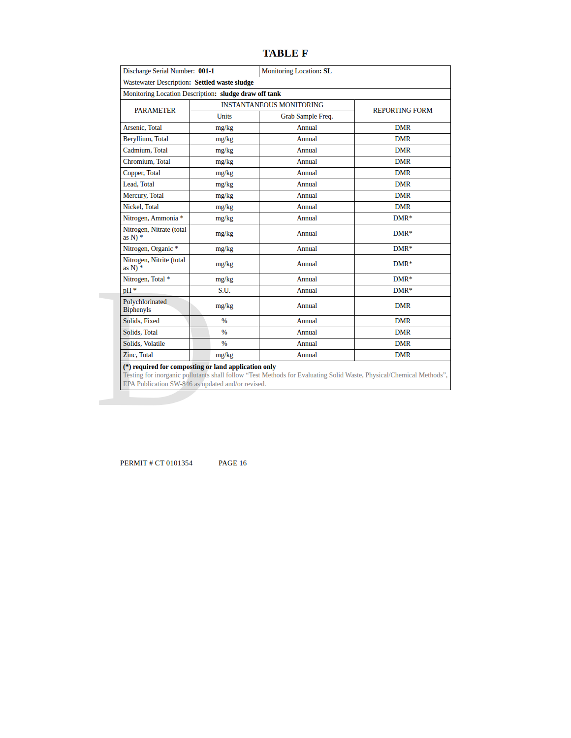D
TABLE F
| Discharge Serial Number: 001-1 | Monitoring Location : SL |
| Wastewater Description : Settled waste sludge |
| Monitoring Location Description : sludge draw off tank |
| PARAMETER | INSTANTANEOUS MONITORING | REPORTING FORM |
| Units | Grab Sample Freq. |
| Arsenic, Total | mg/kg | Annual | DMR |
| Beryllium, Total | mg/kg | Annual | DMR |
| Cadmium, Total | mg/kg | Annual | DMR |
| Chromium, Total | mg/kg | Annual | DMR |
| Copper, Total | mg/kg | Annual | DMR |
| Lead, Total | mg/kg | Annual | DMR |
| Mercury, Total | mg/kg | Annual | DMR |
| Nickel, Total | mg/kg | Annual | DMR |
| Nitrogen, Ammonia * | mg/kg | Annual | DMR* |
| Nitrogen, Nitrate (total as N) * | mg/kg | Annual | DMR* |
| Nitrogen, Organic * | mg/kg | Annual | DMR* |
| Nitrogen, Nitrite (total as N) * | mg/kg | Annual | DMR* |
| Nitrogen, Total * | mg/kg | Annual | DMR* |
| pH * | S.U. | Annual | DMR* |
| Polychlorinated Biphenyls | mg/kg | Annual | DMR |
| Solids, Fixed | % | Annual | DMR |
| Solids, Total | % | Annual | DMR |
| Solids, Volatile | % | Annual | DMR |
| Zinc, Total | mg/kg | Annual | DMR |
| (*) required for composting or land application only Testing for inorganic pollutants shall follow “Test Methods for Evaluating Solid Waste, Physical/Chemical Methods”, EPA Publication SW-846 as updated and/or revised. |
PERMIT # CT 0101354 PAGE 16